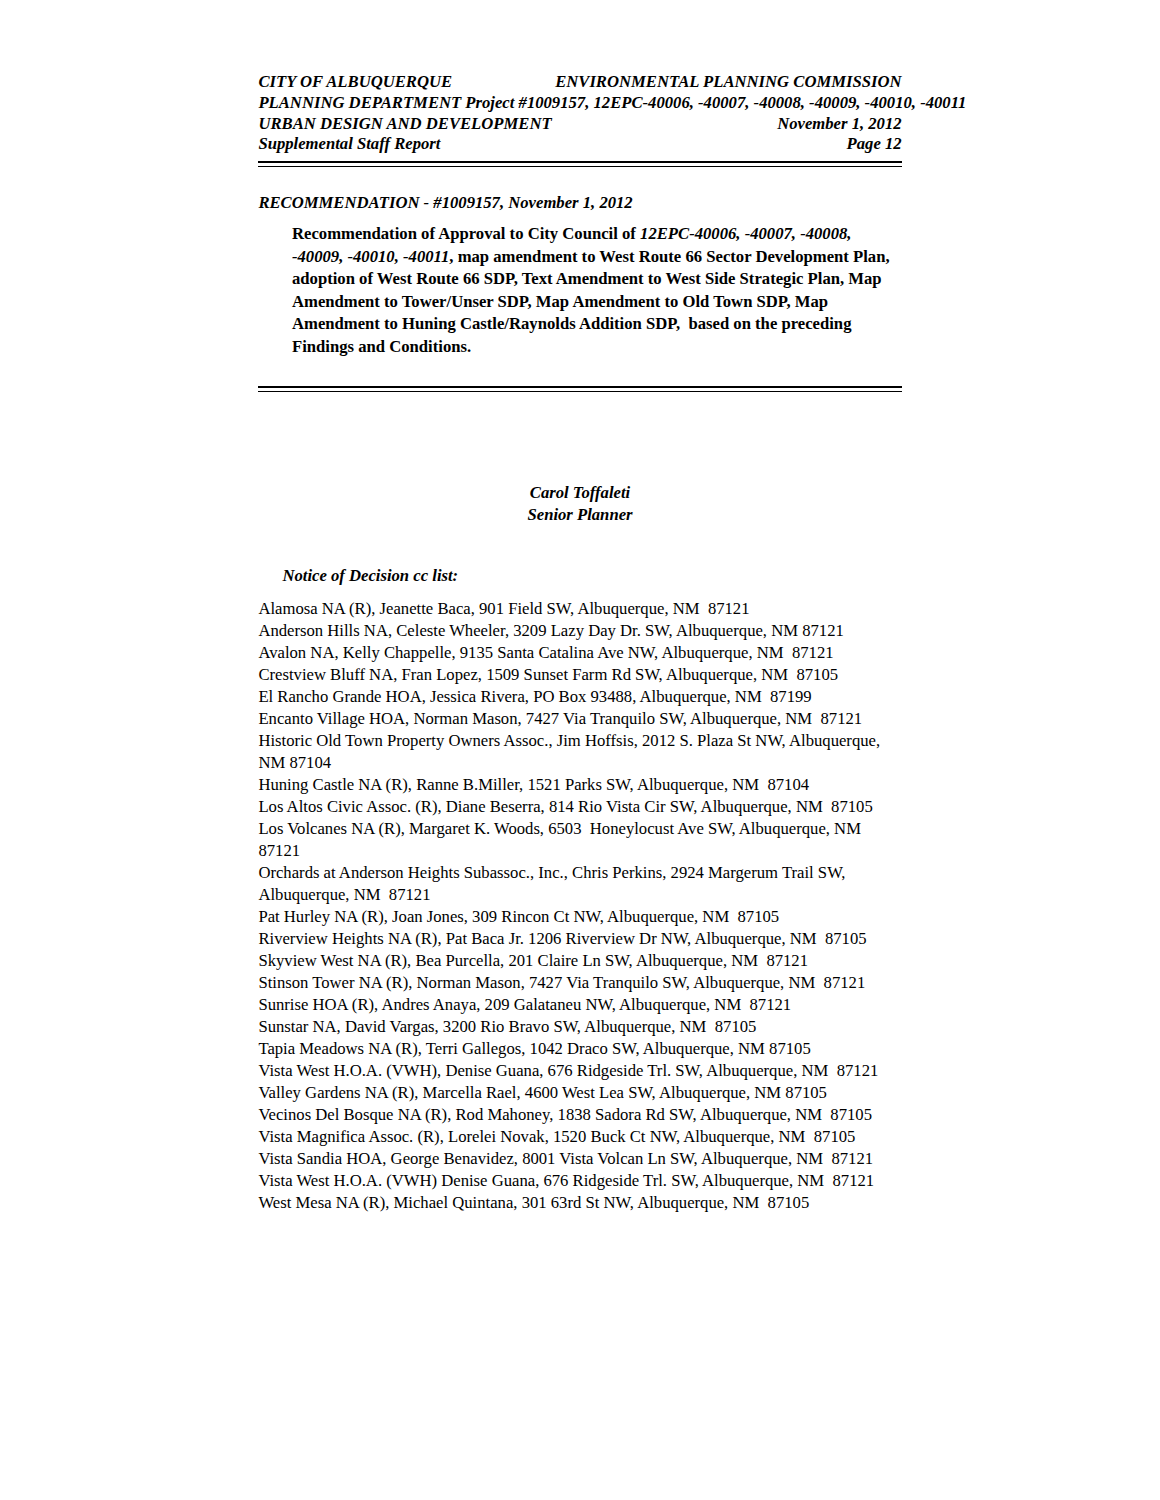CITY OF ALBUQUERQUE
ENVIRONMENTAL PLANNING COMMISSION
PLANNING DEPARTMENT
Project #1009157, 12EPC-40006, -40007, -40008, -40009, -40010, -40011
URBAN DESIGN AND DEVELOPMENT
November 1, 2012
Supplemental Staff Report
Page 12
RECOMMENDATION - #1009157, November 1, 2012
Recommendation of Approval to City Council of 12EPC-40006, -40007, -40008, -40009, -40010, -40011, map amendment to West Route 66 Sector Development Plan, adoption of West Route 66 SDP, Text Amendment to West Side Strategic Plan, Map Amendment to Tower/Unser SDP, Map Amendment to Old Town SDP, Map Amendment to Huning Castle/Raynolds Addition SDP, based on the preceding Findings and Conditions.
Carol Toffaleti
Senior Planner
Notice of Decision cc list:
Alamosa NA (R), Jeanette Baca, 901 Field SW, Albuquerque, NM 87121
Anderson Hills NA, Celeste Wheeler, 3209 Lazy Day Dr. SW, Albuquerque, NM 87121
Avalon NA, Kelly Chappelle, 9135 Santa Catalina Ave NW, Albuquerque, NM 87121
Crestview Bluff NA, Fran Lopez, 1509 Sunset Farm Rd SW, Albuquerque, NM 87105
El Rancho Grande HOA, Jessica Rivera, PO Box 93488, Albuquerque, NM 87199
Encanto Village HOA, Norman Mason, 7427 Via Tranquilo SW, Albuquerque, NM 87121
Historic Old Town Property Owners Assoc., Jim Hoffsis, 2012 S. Plaza St NW, Albuquerque, NM 87104
Huning Castle NA (R), Ranne B.Miller, 1521 Parks SW, Albuquerque, NM 87104
Los Altos Civic Assoc. (R), Diane Beserra, 814 Rio Vista Cir SW, Albuquerque, NM 87105
Los Volcanes NA (R), Margaret K. Woods, 6503 Honeylocust Ave SW, Albuquerque, NM 87121
Orchards at Anderson Heights Subassoc., Inc., Chris Perkins, 2924 Margerum Trail SW, Albuquerque, NM 87121
Pat Hurley NA (R), Joan Jones, 309 Rincon Ct NW, Albuquerque, NM 87105
Riverview Heights NA (R), Pat Baca Jr. 1206 Riverview Dr NW, Albuquerque, NM 87105
Skyview West NA (R), Bea Purcella, 201 Claire Ln SW, Albuquerque, NM 87121
Stinson Tower NA (R), Norman Mason, 7427 Via Tranquilo SW, Albuquerque, NM 87121
Sunrise HOA (R), Andres Anaya, 209 Galataneu NW, Albuquerque, NM 87121
Sunstar NA, David Vargas, 3200 Rio Bravo SW, Albuquerque, NM 87105
Tapia Meadows NA (R), Terri Gallegos, 1042 Draco SW, Albuquerque, NM 87105
Vista West H.O.A. (VWH), Denise Guana, 676 Ridgeside Trl. SW, Albuquerque, NM 87121
Valley Gardens NA (R), Marcella Rael, 4600 West Lea SW, Albuquerque, NM 87105
Vecinos Del Bosque NA (R), Rod Mahoney, 1838 Sadora Rd SW, Albuquerque, NM 87105
Vista Magnifica Assoc. (R), Lorelei Novak, 1520 Buck Ct NW, Albuquerque, NM 87105
Vista Sandia HOA, George Benavidez, 8001 Vista Volcan Ln SW, Albuquerque, NM 87121
Vista West H.O.A. (VWH) Denise Guana, 676 Ridgeside Trl. SW, Albuquerque, NM 87121
West Mesa NA (R), Michael Quintana, 301 63rd St NW, Albuquerque, NM 87105